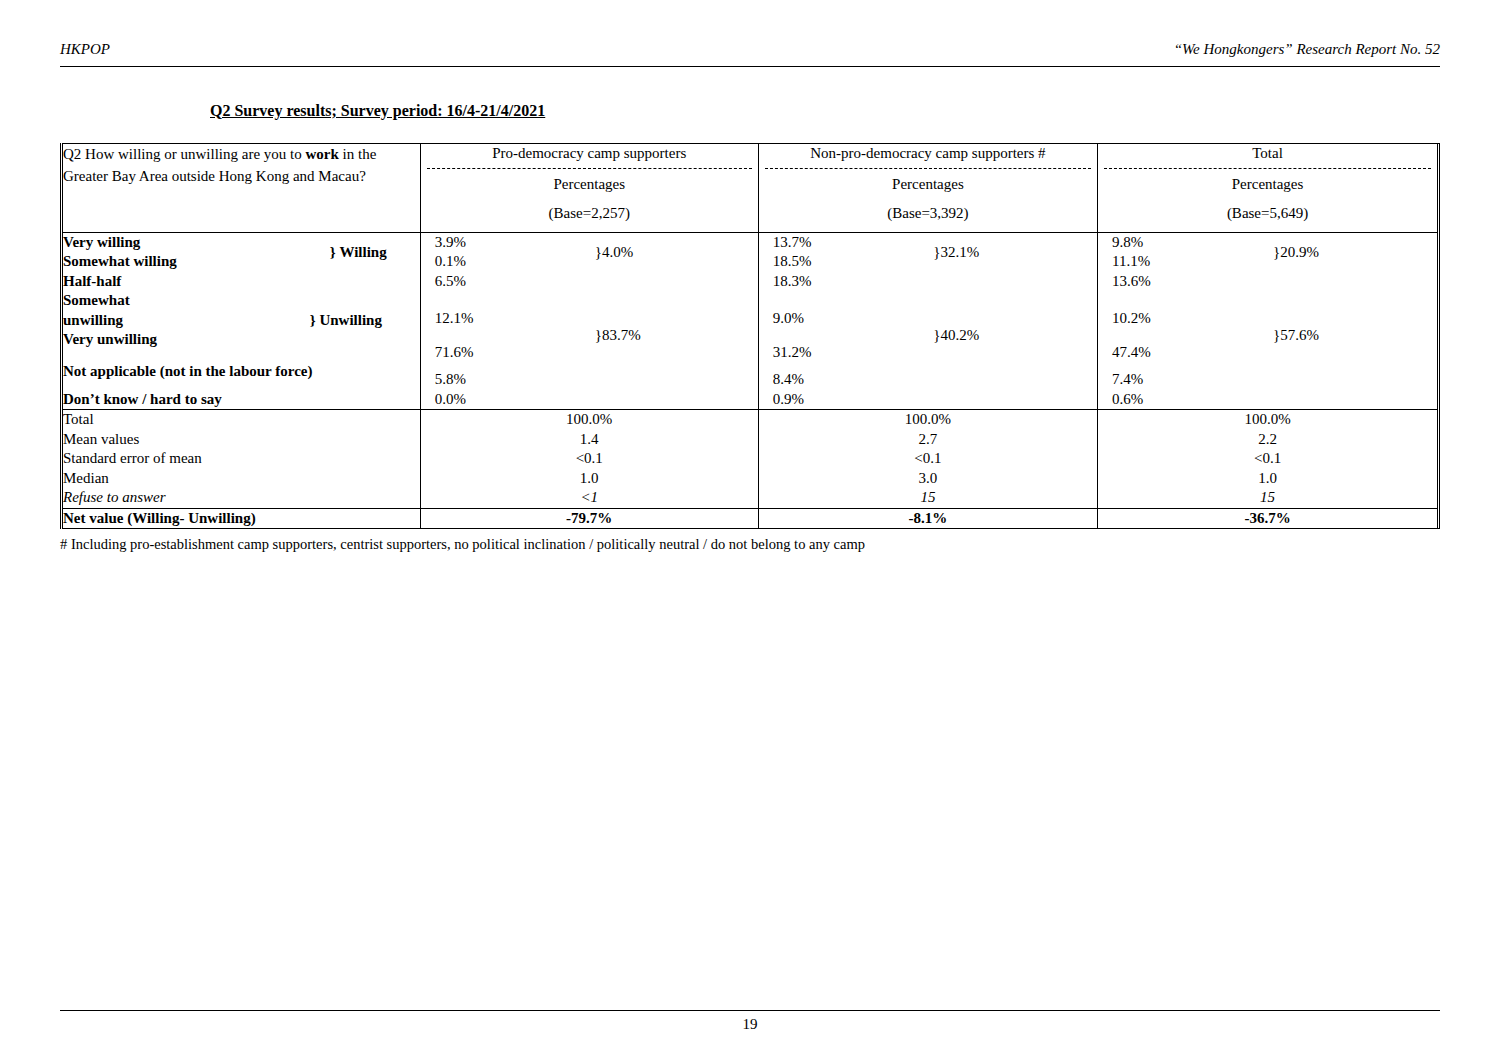HKPOP
“We Hongkongers” Research Report No. 52
Q2 Survey results; Survey period: 16/4-21/4/2021
| Q2 How willing or unwilling are you to work in the Greater Bay Area outside Hong Kong and Macau? | Pro-democracy camp supporters Percentages (Base=2,257) | Non-pro-democracy camp supporters # Percentages (Base=3,392) | Total Percentages (Base=5,649) |
| Very willing Somewhat willing } Willing | 3.9% 0.1% }4.0% | 13.7% 18.5% }32.1% | 9.8% 11.1% }20.9% |
| Half-half | 6.5% | 18.3% | 13.6% |
| Somewhat unwilling Very unwilling } Unwilling | 12.1% 71.6% }83.7% | 9.0% 31.2% }40.2% | 10.2% 47.4% }57.6% |
| Not applicable (not in the labour force) | 5.8% | 8.4% | 7.4% |
| Don’t know / hard to say | 0.0% | 0.9% | 0.6% |
| Total | 100.0% | 100.0% | 100.0% |
| Mean values | 1.4 | 2.7 | 2.2 |
| Standard error of mean | <0.1 | <0.1 | <0.1 |
| Median | 1.0 | 3.0 | 1.0 |
| Refuse to answer | <1 | 15 | 15 |
| Net value (Willing- Unwilling) | -79.7% | -8.1% | -36.7% |
# Including pro-establishment camp supporters, centrist supporters, no political inclination / politically neutral / do not belong to any camp
19